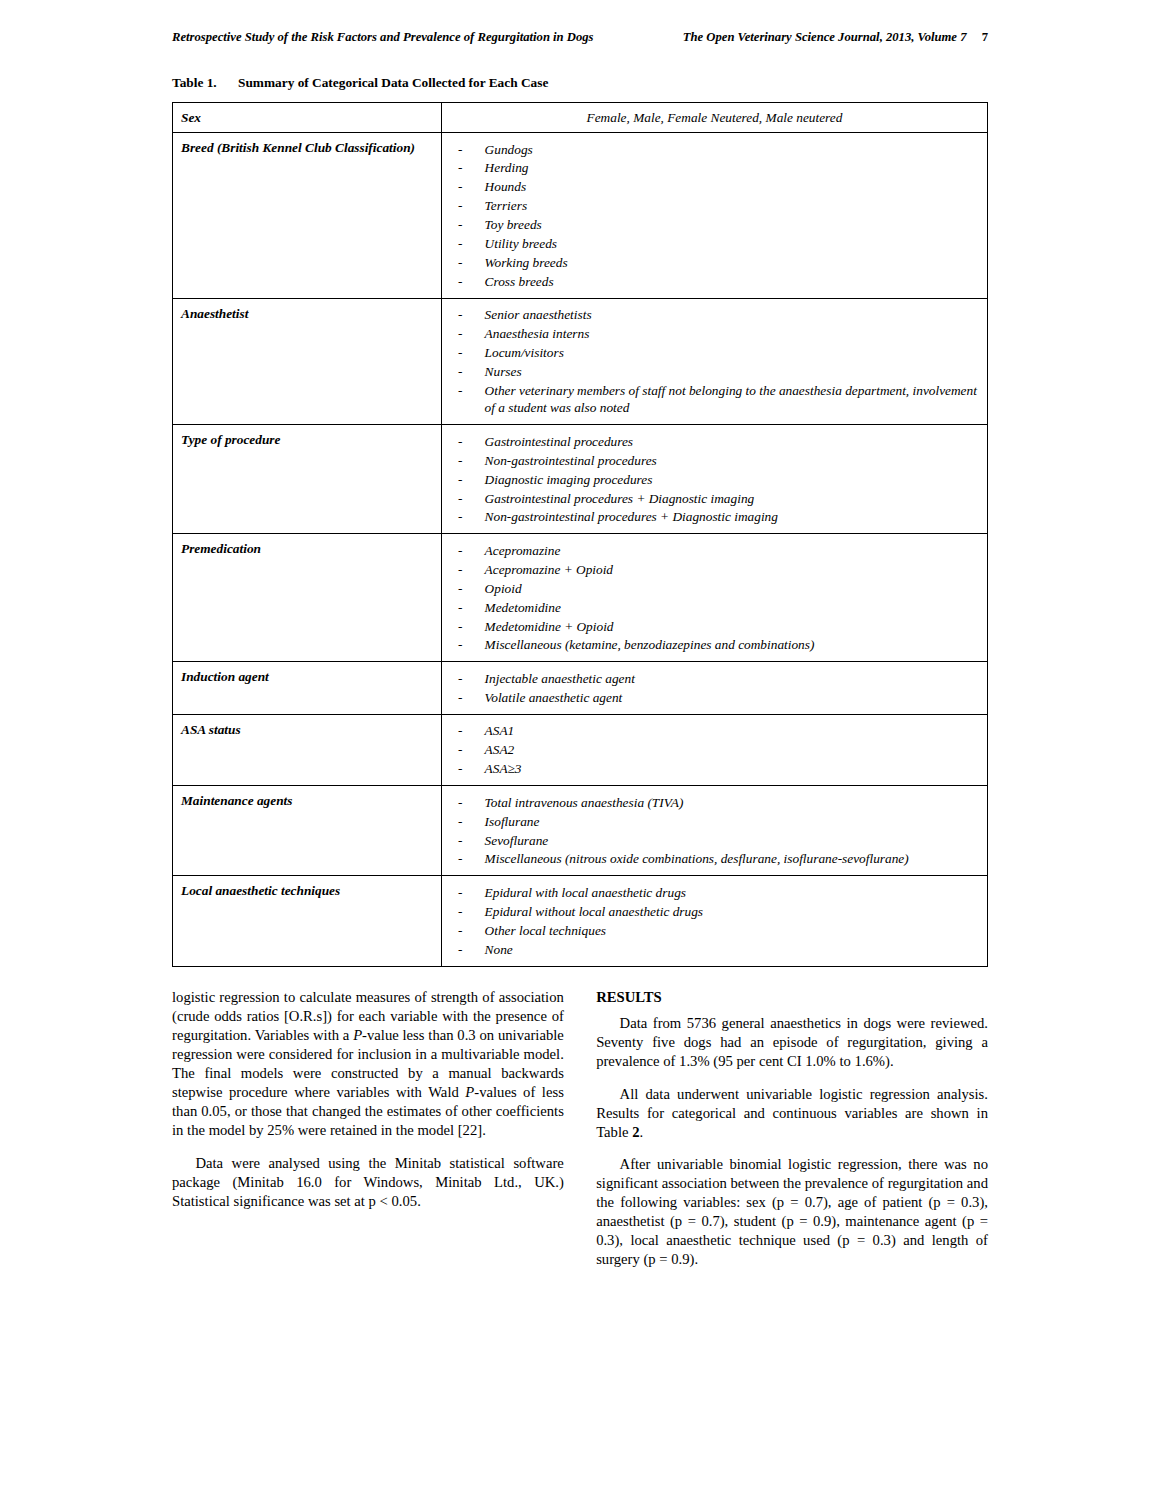Retrospective Study of the Risk Factors and Prevalence of Regurgitation in Dogs
The Open Veterinary Science Journal, 2013, Volume 77
Table 1. Summary of Categorical Data Collected for Each Case
| Sex | Female, Male, Female Neutered, Male neutered |
| Breed (British Kennel Club Classification) | Gundogs Herding Hounds Terriers Toy breeds Utility breeds Working breeds Cross breeds |
| Anaesthetist | Senior anaesthetists Anaesthesia interns Locum/visitors Nurses Other veterinary members of staff not belonging to the anaesthesia department, involvement of a student was also noted |
| Type of procedure | Gastrointestinal procedures Non-gastrointestinal procedures Diagnostic imaging procedures Gastrointestinal procedures + Diagnostic imaging Non-gastrointestinal procedures + Diagnostic imaging |
| Premedication | Acepromazine Acepromazine + Opioid Opioid Medetomidine Medetomidine + Opioid Miscellaneous (ketamine, benzodiazepines and combinations) |
| Induction agent | Injectable anaesthetic agent Volatile anaesthetic agent |
| ASA status | ASA1 ASA2 ASA≥3 |
| Maintenance agents | Total intravenous anaesthesia (TIVA) Isoflurane Sevoflurane Miscellaneous (nitrous oxide combinations, desflurane, isoflurane-sevoflurane) |
| Local anaesthetic techniques | Epidural with local anaesthetic drugs Epidural without local anaesthetic drugs Other local techniques None |
logistic regression to calculate measures of strength of association (crude odds ratios [O.R.s]) for each variable with the presence of regurgitation. Variables with a P-value less than 0.3 on univariable regression were considered for inclusion in a multivariable model. The final models were constructed by a manual backwards stepwise procedure where variables with Wald P-values of less than 0.05, or those that changed the estimates of other coefficients in the model by 25% were retained in the model [22].
Data were analysed using the Minitab statistical software package (Minitab 16.0 for Windows, Minitab Ltd., UK.) Statistical significance was set at p < 0.05.
Results
Data from 5736 general anaesthetics in dogs were reviewed. Seventy five dogs had an episode of regurgitation, giving a prevalence of 1.3% (95 per cent CI 1.0% to 1.6%).
All data underwent univariable logistic regression analysis. Results for categorical and continuous variables are shown in Table 2.
After univariable binomial logistic regression, there was no significant association between the prevalence of regurgitation and the following variables: sex (p = 0.7), age of patient (p = 0.3), anaesthetist (p = 0.7), student (p = 0.9), maintenance agent (p = 0.3), local anaesthetic technique used (p = 0.3) and length of surgery (p = 0.9).